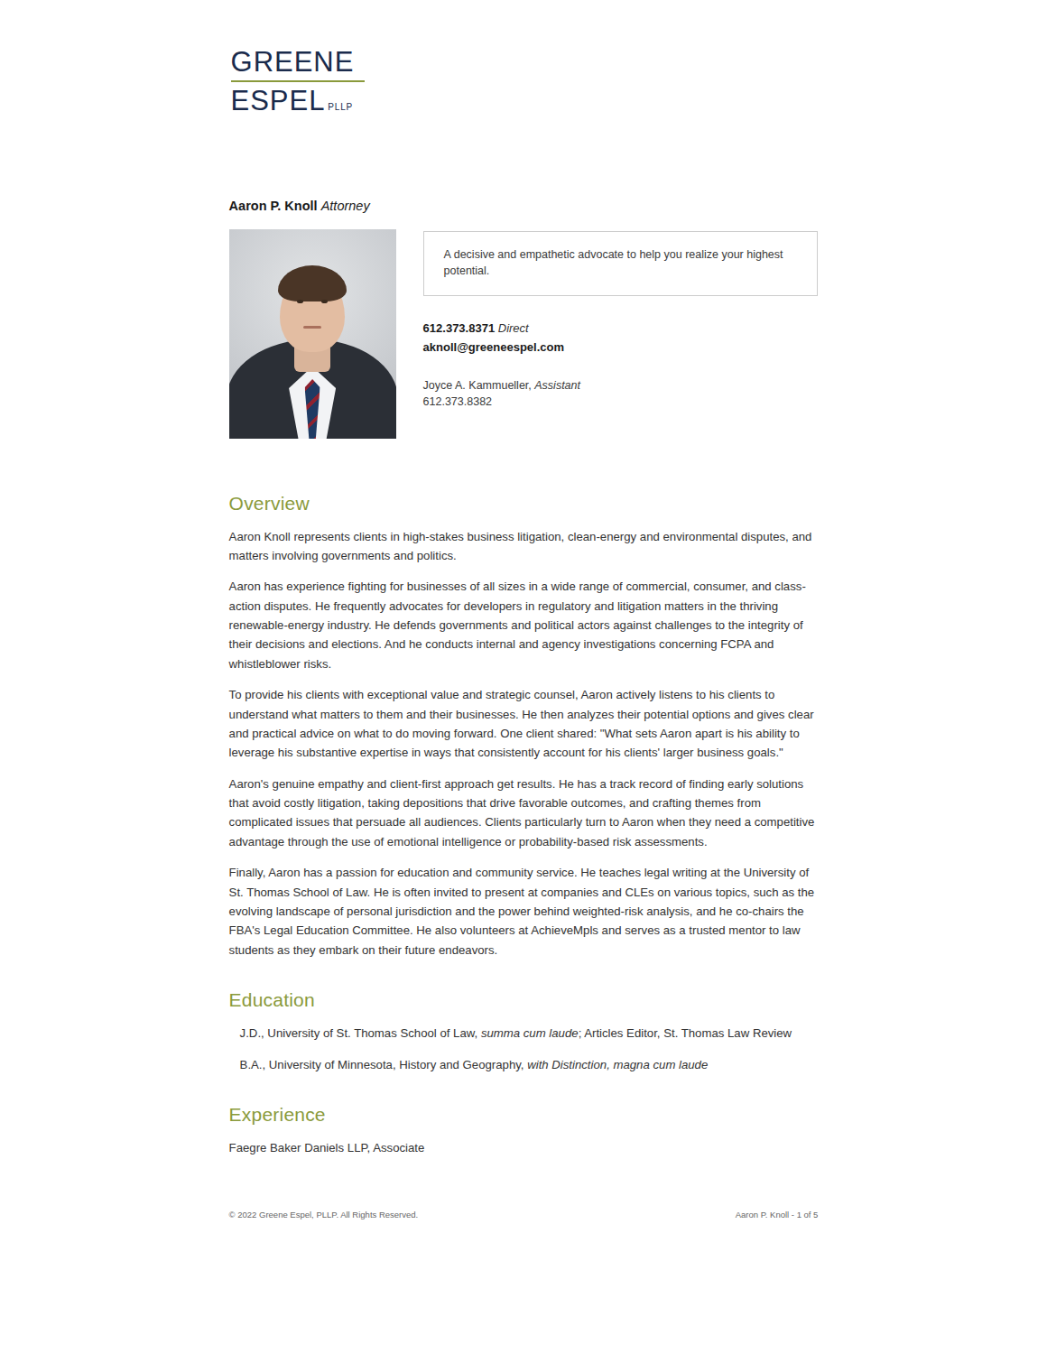GREENE
ESPEL PLLP
Aaron P. Knoll Attorney
A decisive and empathetic advocate to help you realize your highest potential.
612.373.8371 Direct aknoll@greeneespel.com
Joyce A. Kammueller, Assistant
612.373.8382
Overview
Aaron Knoll represents clients in high-stakes business litigation, clean-energy and environmental disputes, and matters involving governments and politics.
Aaron has experience fighting for businesses of all sizes in a wide range of commercial, consumer, and class-action disputes. He frequently advocates for developers in regulatory and litigation matters in the thriving renewable-energy industry. He defends governments and political actors against challenges to the integrity of their decisions and elections. And he conducts internal and agency investigations concerning FCPA and whistleblower risks.
To provide his clients with exceptional value and strategic counsel, Aaron actively listens to his clients to understand what matters to them and their businesses. He then analyzes their potential options and gives clear and practical advice on what to do moving forward. One client shared: "What sets Aaron apart is his ability to leverage his substantive expertise in ways that consistently account for his clients' larger business goals."
Aaron's genuine empathy and client-first approach get results. He has a track record of finding early solutions that avoid costly litigation, taking depositions that drive favorable outcomes, and crafting themes from complicated issues that persuade all audiences. Clients particularly turn to Aaron when they need a competitive advantage through the use of emotional intelligence or probability-based risk assessments.
Finally, Aaron has a passion for education and community service. He teaches legal writing at the University of St. Thomas School of Law. He is often invited to present at companies and CLEs on various topics, such as the evolving landscape of personal jurisdiction and the power behind weighted-risk analysis, and he co-chairs the FBA's Legal Education Committee. He also volunteers at AchieveMpls and serves as a trusted mentor to law students as they embark on their future endeavors.
Education
J.D., University of St. Thomas School of Law, summa cum laude; Articles Editor, St. Thomas Law Review
B.A., University of Minnesota, History and Geography, with Distinction, magna cum laude
Experience
Faegre Baker Daniels LLP, Associate
© 2022 Greene Espel, PLLP. All Rights Reserved.
Aaron P. Knoll - 1 of 5